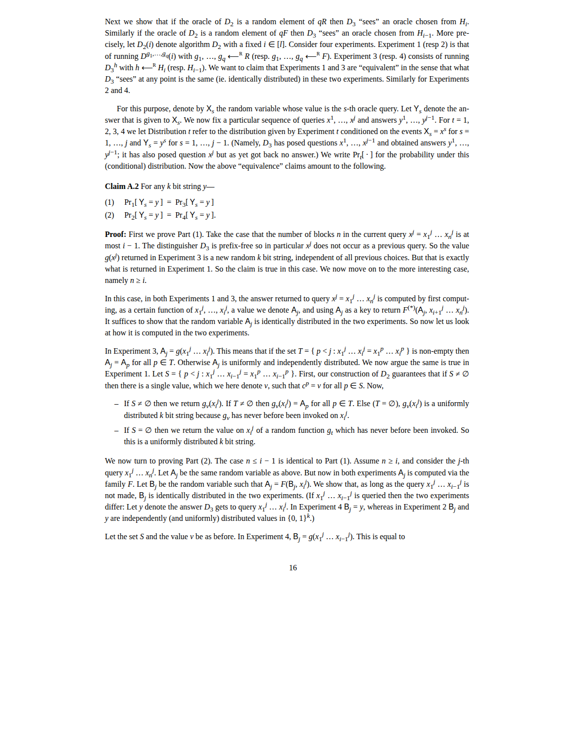Next we show that if the oracle of D2 is a random element of qR then D3 “sees” an oracle chosen from Hi. Similarly if the oracle of D2 is a random element of qF then D3 “sees” an oracle chosen from Hi−1. More precisely, let D2(i) denote algorithm D2 with a fixed i ∈ [l]. Consider four experiments. Experiment 1 (resp 2) is that of running Dg1,…,gq(i) with g1, …, gq ⟵R R (resp. g1, …, gq ⟵R F). Experiment 3 (resp. 4) consists of running D3h with h ⟵R Hi (resp. Hi−1). We want to claim that Experiments 1 and 3 are “equivalent” in the sense that what D3 “sees” at any point is the same (ie. identically distributed) in these two experiments. Similarly for Experiments 2 and 4.
For this purpose, denote by Xs the random variable whose value is the s-th oracle query. Let Ys denote the answer that is given to Xs. We now fix a particular sequence of queries x1, …, xj and answers y1, …, yj−1. For t = 1, 2, 3, 4 we let Distribution t refer to the distribution given by Experiment t conditioned on the events Xs = xs for s = 1, …, j and Ys = ys for s = 1, …, j − 1. (Namely, D3 has posed questions x1, …, xj−1 and obtained answers y1, …, yj−1; it has also posed question xj but as yet got back no answer.) We write Prt[ · ] for the probability under this (conditional) distribution. Now the above “equivalence” claims amount to the following.
Claim A.2 For any k bit string y—
(1) Pr1[ Ys = y ] = Pr3[ Ys = y ]
(2) Pr2[ Ys = y ] = Pr4[ Ys = y ].
Proof: First we prove Part (1). Take the case that the number of blocks n in the current query xj = x1j … xnj is at most i − 1. The distinguisher D3 is prefix-free so in particular xj does not occur as a previous query. So the value g(xj) returned in Experiment 3 is a new random k bit string, independent of all previous choices. But that is exactly what is returned in Experiment 1. So the claim is true in this case. We now move on to the more interesting case, namely n ≥ i.
In this case, in both Experiments 1 and 3, the answer returned to query xj = x1j … xnj is computed by first computing, as a certain function of x1j, …, xij, a value we denote Aj, and using Aj as a key to return F(*)(Aj, xi+1j … xnj). It suffices to show that the random variable Aj is identically distributed in the two experiments. So now let us look at how it is computed in the two experiments.
In Experiment 3, Aj = g(x1j … xij). This means that if the set T = { p < j : x1j … xij = x1p … xip } is non-empty then Aj = Ap for all p ∈ T. Otherwise Aj is uniformly and independently distributed. We now argue the same is true in Experiment 1. Let S = { p < j : x1j … xi−1j = x1p … xi−1p }. First, our construction of D2 guarantees that if S ≠ ∅ then there is a single value, which we here denote v, such that cp = v for all p ∈ S. Now,
If S ≠ ∅ then we return gv(xij). If T ≠ ∅ then gv(xij) = Ap for all p ∈ T. Else (T = ∅), gv(xij) is a uniformly distributed k bit string because gv has never before been invoked on xij.
If S = ∅ then we return the value on xij of a random function gt which has never before been invoked. So this is a uniformly distributed k bit string.
We now turn to proving Part (2). The case n ≤ i − 1 is identical to Part (1). Assume n ≥ i, and consider the j-th query x1j … xnj. Let Aj be the same random variable as above. But now in both experiments Aj is computed via the family F. Let Bj be the random variable such that Aj = F(Bj, xij). We show that, as long as the query x1j … xi−1j is not made, Bj is identically distributed in the two experiments. (If x1j … xi−1j is queried then the two experiments differ: Let y denote the answer D3 gets to query x1j … xij. In Experiment 4 Bj = y, whereas in Experiment 2 Bj and y are independently (and uniformly) distributed values in {0, 1}k.)
Let the set S and the value v be as before. In Experiment 4, Bj = g(x1j … xi−1j). This is equal to
16